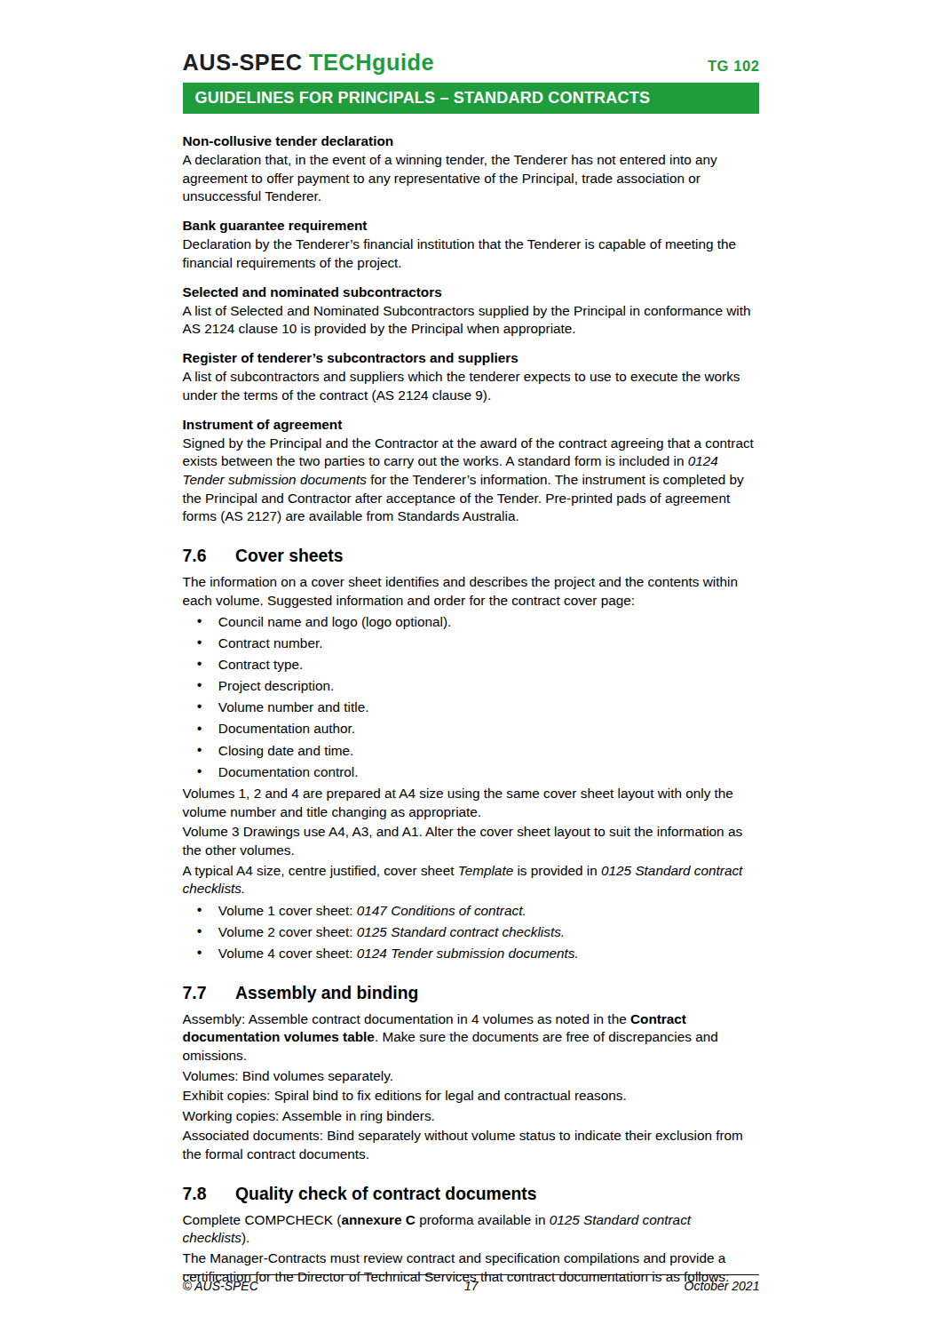AUS-SPEC TECHguide
TG 102
GUIDELINES FOR PRINCIPALS – STANDARD CONTRACTS
Non-collusive tender declaration
A declaration that, in the event of a winning tender, the Tenderer has not entered into any agreement to offer payment to any representative of the Principal, trade association or unsuccessful Tenderer.
Bank guarantee requirement
Declaration by the Tenderer’s financial institution that the Tenderer is capable of meeting the financial requirements of the project.
Selected and nominated subcontractors
A list of Selected and Nominated Subcontractors supplied by the Principal in conformance with AS 2124 clause 10 is provided by the Principal when appropriate.
Register of tenderer’s subcontractors and suppliers
A list of subcontractors and suppliers which the tenderer expects to use to execute the works under the terms of the contract (AS 2124 clause 9).
Instrument of agreement
Signed by the Principal and the Contractor at the award of the contract agreeing that a contract exists between the two parties to carry out the works. A standard form is included in 0124 Tender submission documents for the Tenderer’s information. The instrument is completed by the Principal and Contractor after acceptance of the Tender. Pre-printed pads of agreement forms (AS 2127) are available from Standards Australia.
7.6 Cover sheets
The information on a cover sheet identifies and describes the project and the contents within each volume. Suggested information and order for the contract cover page:
Council name and logo (logo optional).
Contract number.
Contract type.
Project description.
Volume number and title.
Documentation author.
Closing date and time.
Documentation control.
Volumes 1, 2 and 4 are prepared at A4 size using the same cover sheet layout with only the volume number and title changing as appropriate.
Volume 3 Drawings use A4, A3, and A1. Alter the cover sheet layout to suit the information as the other volumes.
A typical A4 size, centre justified, cover sheet Template is provided in 0125 Standard contract checklists.
Volume 1 cover sheet: 0147 Conditions of contract.
Volume 2 cover sheet: 0125 Standard contract checklists.
Volume 4 cover sheet: 0124 Tender submission documents.
7.7 Assembly and binding
Assembly: Assemble contract documentation in 4 volumes as noted in the Contract documentation volumes table. Make sure the documents are free of discrepancies and omissions.
Volumes: Bind volumes separately.
Exhibit copies: Spiral bind to fix editions for legal and contractual reasons.
Working copies: Assemble in ring binders.
Associated documents: Bind separately without volume status to indicate their exclusion from the formal contract documents.
7.8 Quality check of contract documents
Complete COMPCHECK (annexure C proforma available in 0125 Standard contract checklists).
The Manager-Contracts must review contract and specification compilations and provide a certification for the Director of Technical Services that contract documentation is as follows:
© AUS-SPEC
17
October 2021